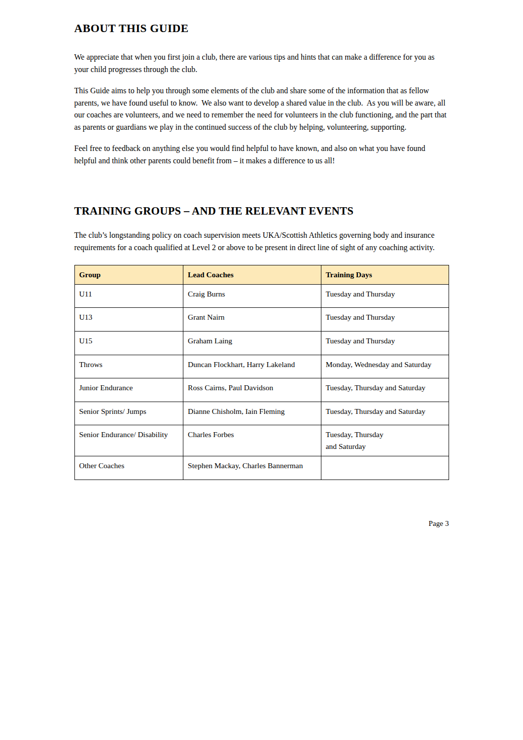ABOUT THIS GUIDE
We appreciate that when you first join a club, there are various tips and hints that can make a difference for you as your child progresses through the club.
This Guide aims to help you through some elements of the club and share some of the information that as fellow parents, we have found useful to know. We also want to develop a shared value in the club. As you will be aware, all our coaches are volunteers, and we need to remember the need for volunteers in the club functioning, and the part that as parents or guardians we play in the continued success of the club by helping, volunteering, supporting.
Feel free to feedback on anything else you would find helpful to have known, and also on what you have found helpful and think other parents could benefit from – it makes a difference to us all!
TRAINING GROUPS – AND THE RELEVANT EVENTS
The club’s longstanding policy on coach supervision meets UKA/Scottish Athletics governing body and insurance requirements for a coach qualified at Level 2 or above to be present in direct line of sight of any coaching activity.
| Group | Lead Coaches | Training Days |
| --- | --- | --- |
| U11 | Craig Burns | Tuesday and Thursday |
| U13 | Grant Nairn | Tuesday and Thursday |
| U15 | Graham Laing | Tuesday and Thursday |
| Throws | Duncan Flockhart, Harry Lakeland | Monday, Wednesday and Saturday |
| Junior Endurance | Ross Cairns, Paul Davidson | Tuesday, Thursday and Saturday |
| Senior Sprints/ Jumps | Dianne Chisholm, Iain Fleming | Tuesday, Thursday and Saturday |
| Senior Endurance/ Disability | Charles Forbes | Tuesday, Thursday and Saturday |
| Other Coaches | Stephen Mackay, Charles Bannerman | |
Page 3